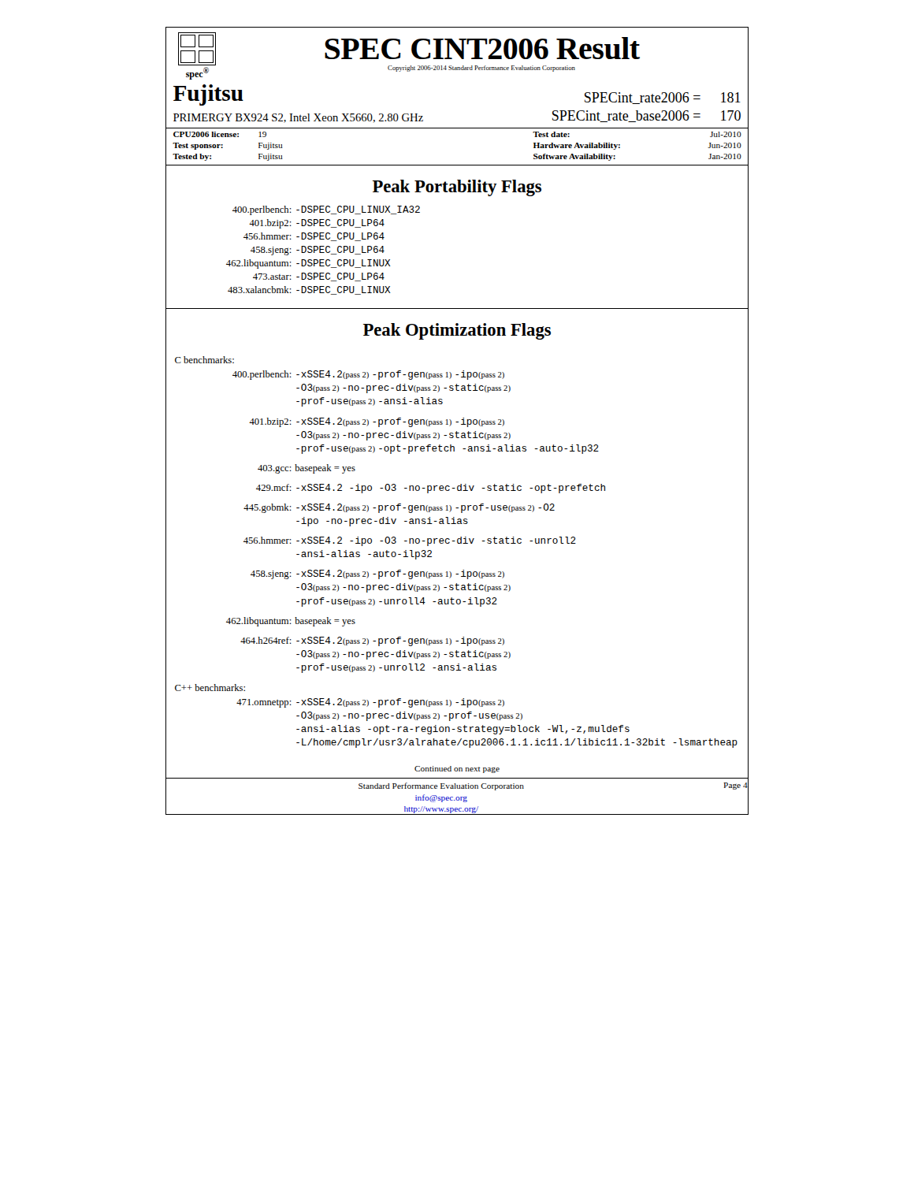spec®
SPEC CINT2006 Result
Copyright 2006-2014 Standard Performance Evaluation Corporation
Fujitsu
SPECint_rate2006 = 181
PRIMERGY BX924 S2, Intel Xeon X5660, 2.80 GHz
SPECint_rate_base2006 = 170
| CPU2006 license: | 19 | Test date: | Jul-2010 |
| Test sponsor: | Fujitsu | Hardware Availability: | Jun-2010 |
| Tested by: | Fujitsu | Software Availability: | Jan-2010 |
Peak Portability Flags
400.perlbench:
-DSPEC_CPU_LINUX_IA32
401.bzip2:
-DSPEC_CPU_LP64
456.hmmer:
-DSPEC_CPU_LP64
458.sjeng:
-DSPEC_CPU_LP64
462.libquantum:
-DSPEC_CPU_LINUX
473.astar:
-DSPEC_CPU_LP64
483.xalancbmk:
-DSPEC_CPU_LINUX
Peak Optimization Flags
C benchmarks:
400.perlbench:
-xSSE4.2(pass 2) -prof-gen(pass 1) -ipo(pass 2)
-O3(pass 2) -no-prec-div(pass 2) -static(pass 2)
-prof-use(pass 2) -ansi-alias
401.bzip2:
-xSSE4.2(pass 2) -prof-gen(pass 1) -ipo(pass 2)
-O3(pass 2) -no-prec-div(pass 2) -static(pass 2)
-prof-use(pass 2) -opt-prefetch -ansi-alias -auto-ilp32
403.gcc:
basepeak = yes
429.mcf:
-xSSE4.2 -ipo -O3 -no-prec-div -static -opt-prefetch
445.gobmk:
-xSSE4.2(pass 2) -prof-gen(pass 1) -prof-use(pass 2) -O2
-ipo -no-prec-div -ansi-alias
456.hmmer:
-xSSE4.2 -ipo -O3 -no-prec-div -static -unroll2
-ansi-alias -auto-ilp32
458.sjeng:
-xSSE4.2(pass 2) -prof-gen(pass 1) -ipo(pass 2)
-O3(pass 2) -no-prec-div(pass 2) -static(pass 2)
-prof-use(pass 2) -unroll4 -auto-ilp32
462.libquantum:
basepeak = yes
464.h264ref:
-xSSE4.2(pass 2) -prof-gen(pass 1) -ipo(pass 2)
-O3(pass 2) -no-prec-div(pass 2) -static(pass 2)
-prof-use(pass 2) -unroll2 -ansi-alias
C++ benchmarks:
471.omnetpp:
-xSSE4.2(pass 2) -prof-gen(pass 1) -ipo(pass 2)
-O3(pass 2) -no-prec-div(pass 2) -prof-use(pass 2)
-ansi-alias -opt-ra-region-strategy=block -Wl,-z,muldefs
-L/home/cmplr/usr3/alrahate/cpu2006.1.1.ic11.1/libic11.1-32bit -lsmartheap
Continued on next page
Standard Performance Evaluation Corporation
info@spec.org
http://www.spec.org/
Page 4